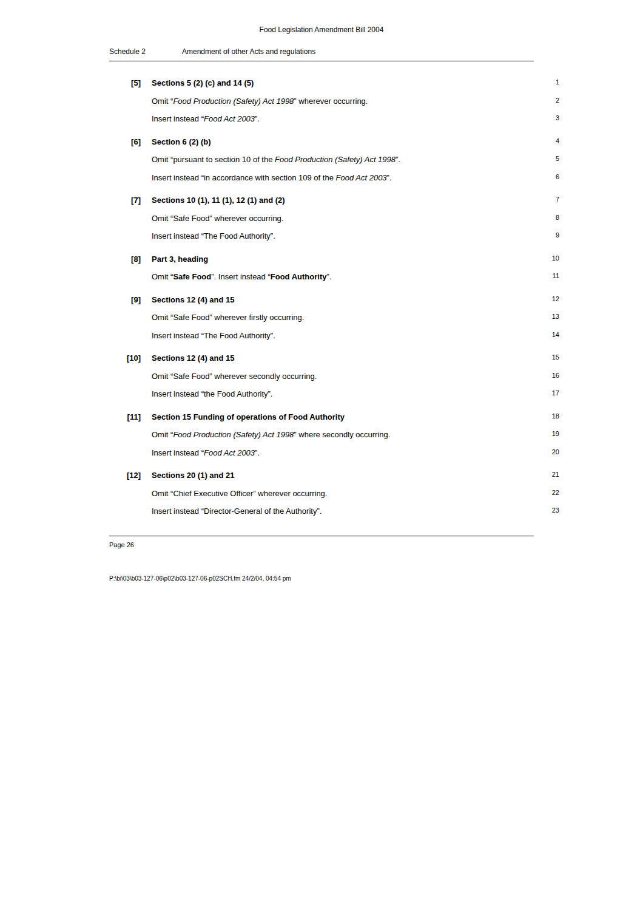Food Legislation Amendment Bill 2004
Schedule 2 Amendment of other Acts and regulations
[5]
Sections 5 (2) (c) and 14 (5)1
Omit “Food Production (Safety) Act 1998” wherever occurring.2
Insert instead “Food Act 2003”.3
[6]
Section 6 (2) (b)4
Omit “pursuant to section 10 of the Food Production (Safety) Act 1998”.5
Insert instead “in accordance with section 109 of the Food Act 2003”.6
[7]
Sections 10 (1), 11 (1), 12 (1) and (2)7
Omit “Safe Food” wherever occurring.8
Insert instead “The Food Authority”.9
[8]
Part 3, heading10
Omit “Safe Food”. Insert instead “Food Authority”.11
[9]
Sections 12 (4) and 1512
Omit “Safe Food” wherever firstly occurring.13
Insert instead “The Food Authority”.14
[10]
Sections 12 (4) and 1515
Omit “Safe Food” wherever secondly occurring.16
Insert instead “the Food Authority”.17
[11]
Section 15 Funding of operations of Food Authority18
Omit “Food Production (Safety) Act 1998” where secondly occurring.19
Insert instead “Food Act 2003”.20
[12]
Sections 20 (1) and 2121
Omit “Chief Executive Officer” wherever occurring.22
Insert instead “Director-General of the Authority”.23
Page 26
P:\bi\03\b03-127-06\p02\b03-127-06-p02SCH.fm 24/2/04, 04:54 pm